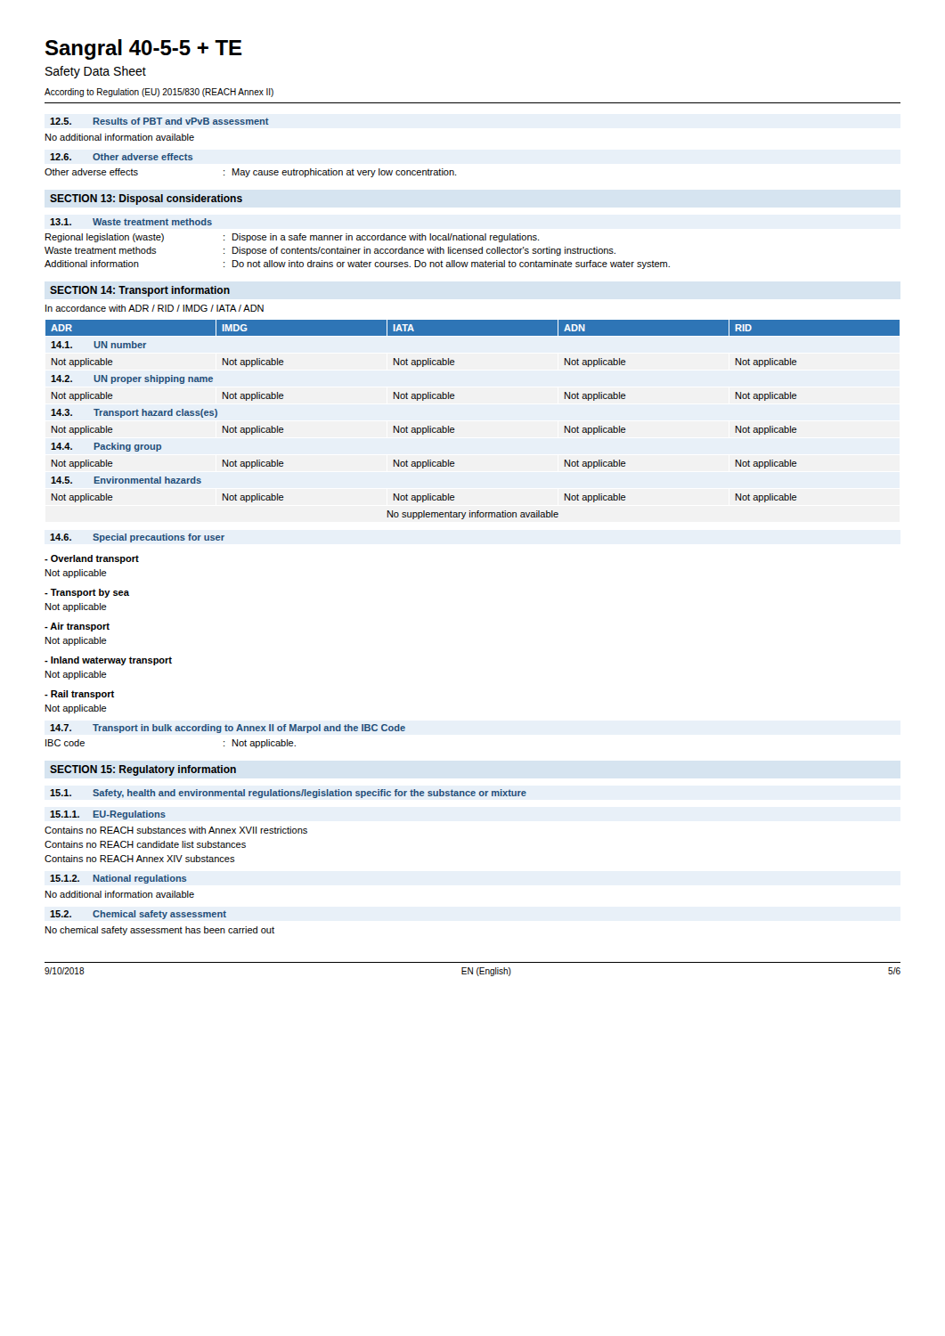Sangral 40-5-5 + TE
Safety Data Sheet
According to Regulation (EU) 2015/830 (REACH Annex II)
12.5. Results of PBT and vPvB assessment
No additional information available
12.6. Other adverse effects
Other adverse effects
:
May cause eutrophication at very low concentration.
SECTION 13: Disposal considerations
13.1. Waste treatment methods
Regional legislation (waste)
:
Dispose in a safe manner in accordance with local/national regulations.
Waste treatment methods
:
Dispose of contents/container in accordance with licensed collector's sorting instructions.
Additional information
:
Do not allow into drains or water courses. Do not allow material to contaminate surface water system.
SECTION 14: Transport information
In accordance with ADR / RID / IMDG / IATA / ADN
| ADR | IMDG | IATA | ADN | RID |
| --- | --- | --- | --- | --- |
| 14.1. UN number |
| Not applicable | Not applicable | Not applicable | Not applicable | Not applicable |
| 14.2. UN proper shipping name |
| Not applicable | Not applicable | Not applicable | Not applicable | Not applicable |
| 14.3. Transport hazard class(es) |
| Not applicable | Not applicable | Not applicable | Not applicable | Not applicable |
| 14.4. Packing group |
| Not applicable | Not applicable | Not applicable | Not applicable | Not applicable |
| 14.5. Environmental hazards |
| Not applicable | Not applicable | Not applicable | Not applicable | Not applicable |
| No supplementary information available |
14.6. Special precautions for user
- Overland transport
Not applicable
- Transport by sea
Not applicable
- Air transport
Not applicable
- Inland waterway transport
Not applicable
- Rail transport
Not applicable
14.7. Transport in bulk according to Annex II of Marpol and the IBC Code
IBC code
:
Not applicable.
SECTION 15: Regulatory information
15.1. Safety, health and environmental regulations/legislation specific for the substance or mixture
15.1.1. EU-Regulations
Contains no REACH substances with Annex XVII restrictions
Contains no REACH candidate list substances
Contains no REACH Annex XIV substances
15.1.2. National regulations
No additional information available
15.2. Chemical safety assessment
No chemical safety assessment has been carried out
9/10/2018 EN (English) 5/6